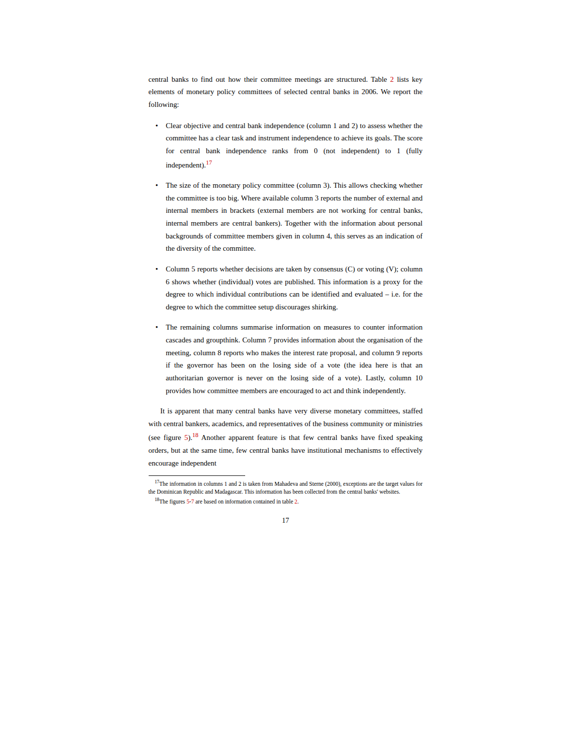central banks to find out how their committee meetings are structured. Table 2 lists key elements of monetary policy committees of selected central banks in 2006. We report the following:
Clear objective and central bank independence (column 1 and 2) to assess whether the committee has a clear task and instrument independence to achieve its goals. The score for central bank independence ranks from 0 (not independent) to 1 (fully independent).17
The size of the monetary policy committee (column 3). This allows checking whether the committee is too big. Where available column 3 reports the number of external and internal members in brackets (external members are not working for central banks, internal members are central bankers). Together with the information about personal backgrounds of committee members given in column 4, this serves as an indication of the diversity of the committee.
Column 5 reports whether decisions are taken by consensus (C) or voting (V); column 6 shows whether (individual) votes are published. This information is a proxy for the degree to which individual contributions can be identified and evaluated – i.e. for the degree to which the committee setup discourages shirking.
The remaining columns summarise information on measures to counter information cascades and groupthink. Column 7 provides information about the organisation of the meeting, column 8 reports who makes the interest rate proposal, and column 9 reports if the governor has been on the losing side of a vote (the idea here is that an authoritarian governor is never on the losing side of a vote). Lastly, column 10 provides how committee members are encouraged to act and think independently.
It is apparent that many central banks have very diverse monetary committees, staffed with central bankers, academics, and representatives of the business community or ministries (see figure 5).18 Another apparent feature is that few central banks have fixed speaking orders, but at the same time, few central banks have institutional mechanisms to effectively encourage independent
17The information in columns 1 and 2 is taken from Mahadeva and Sterne (2000), exceptions are the target values for the Dominican Republic and Madagascar. This information has been collected from the central banks' websites.
18The figures 5-7 are based on information contained in table 2.
17